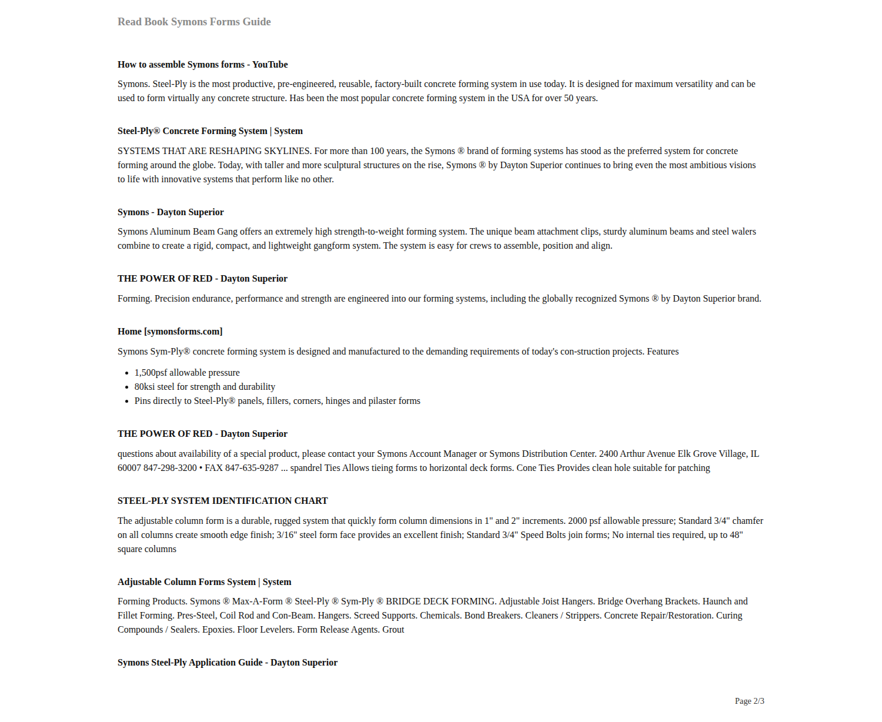Read Book Symons Forms Guide
How to assemble Symons forms - YouTube
Symons. Steel-Ply is the most productive, pre-engineered, reusable, factory-built concrete forming system in use today. It is designed for maximum versatility and can be used to form virtually any concrete structure. Has been the most popular concrete forming system in the USA for over 50 years.
Steel-Ply® Concrete Forming System | System
SYSTEMS THAT ARE RESHAPING SKYLINES. For more than 100 years, the Symons ® brand of forming systems has stood as the preferred system for concrete forming around the globe. Today, with taller and more sculptural structures on the rise, Symons ® by Dayton Superior continues to bring even the most ambitious visions to life with innovative systems that perform like no other.
Symons - Dayton Superior
Symons Aluminum Beam Gang offers an extremely high strength-to-weight forming system. The unique beam attachment clips, sturdy aluminum beams and steel walers combine to create a rigid, compact, and lightweight gangform system. The system is easy for crews to assemble, position and align.
THE POWER OF RED - Dayton Superior
Forming. Precision endurance, performance and strength are engineered into our forming systems, including the globally recognized Symons ® by Dayton Superior brand.
Home [symonsforms.com]
Symons Sym-Ply® concrete forming system is designed and manufactured to the demanding requirements of today's con-struction projects. Features
1,500psf allowable pressure
80ksi steel for strength and durability
Pins directly to Steel-Ply® panels, fillers, corners, hinges and pilaster forms
THE POWER OF RED - Dayton Superior
questions about availability of a special product, please contact your Symons Account Manager or Symons Distribution Center. 2400 Arthur Avenue Elk Grove Village, IL 60007 847-298-3200 • FAX 847-635-9287 ... spandrel Ties Allows tieing forms to horizontal deck forms. Cone Ties Provides clean hole suitable for patching
STEEL-PLY SYSTEM IDENTIFICATION CHART
The adjustable column form is a durable, rugged system that quickly form column dimensions in 1" and 2" increments. 2000 psf allowable pressure; Standard 3/4" chamfer on all columns create smooth edge finish; 3/16" steel form face provides an excellent finish; Standard 3/4" Speed Bolts join forms; No internal ties required, up to 48" square columns
Adjustable Column Forms System | System
Forming Products. Symons ® Max-A-Form ® Steel-Ply ® Sym-Ply ® BRIDGE DECK FORMING. Adjustable Joist Hangers. Bridge Overhang Brackets. Haunch and Fillet Forming. Pres-Steel, Coil Rod and Con-Beam. Hangers. Screed Supports. Chemicals. Bond Breakers. Cleaners / Strippers. Concrete Repair/Restoration. Curing Compounds / Sealers. Epoxies. Floor Levelers. Form Release Agents. Grout
Symons Steel-Ply Application Guide - Dayton Superior
Page 2/3